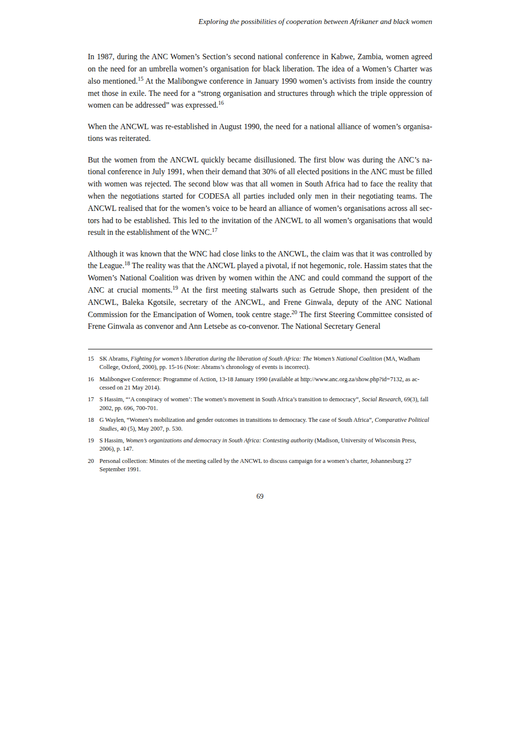Exploring the possibilities of cooperation between Afrikaner and black women
In 1987, during the ANC Women’s Section’s second national conference in Kabwe, Zambia, women agreed on the need for an umbrella women’s organisation for black liberation. The idea of a Women’s Charter was also mentioned.15 At the Malibongwe conference in January 1990 women’s activists from inside the country met those in exile. The need for a “strong organisation and structures through which the triple oppression of women can be addressed” was expressed.16
When the ANCWL was re-established in August 1990, the need for a national alliance of women’s organisations was reiterated.
But the women from the ANCWL quickly became disillusioned. The first blow was during the ANC’s national conference in July 1991, when their demand that 30% of all elected positions in the ANC must be filled with women was rejected. The second blow was that all women in South Africa had to face the reality that when the negotiations started for CODESA all parties included only men in their negotiating teams. The ANCWL realised that for the women’s voice to be heard an alliance of women’s organisations across all sectors had to be established. This led to the invitation of the ANCWL to all women’s organisations that would result in the establishment of the WNC.17
Although it was known that the WNC had close links to the ANCWL, the claim was that it was controlled by the League.18 The reality was that the ANCWL played a pivotal, if not hegemonic, role. Hassim states that the Women’s National Coalition was driven by women within the ANC and could command the support of the ANC at crucial moments.19 At the first meeting stalwarts such as Getrude Shope, then president of the ANCWL, Baleka Kgotsile, secretary of the ANCWL, and Frene Ginwala, deputy of the ANC National Commission for the Emancipation of Women, took centre stage.20 The first Steering Committee consisted of Frene Ginwala as convenor and Ann Letsebe as co-convenor. The National Secretary General
15 SK Abrams, Fighting for women’s liberation during the liberation of South Africa: The Women’s National Coalition (MA, Wadham College, Oxford, 2000), pp. 15-16 (Note: Abrams’s chronology of events is incorrect).
16 Malibongwe Conference: Programme of Action, 13-18 January 1990 (available at http://www.anc.org.za/show.php?id=7132, as accessed on 21 May 2014).
17 S Hassim, “‘A conspiracy of women’: The women’s movement in South Africa’s transition to democracy”, Social Research, 69(3), fall 2002, pp. 696, 700-701.
18 G Waylen, “Women’s mobilization and gender outcomes in transitions to democracy. The case of South Africa”, Comparative Political Studies, 40 (5), May 2007, p. 530.
19 S Hassim, Women’s organizations and democracy in South Africa: Contesting authority (Madison, University of Wisconsin Press, 2006), p. 147.
20 Personal collection: Minutes of the meeting called by the ANCWL to discuss campaign for a women’s charter, Johannesburg 27 September 1991.
69